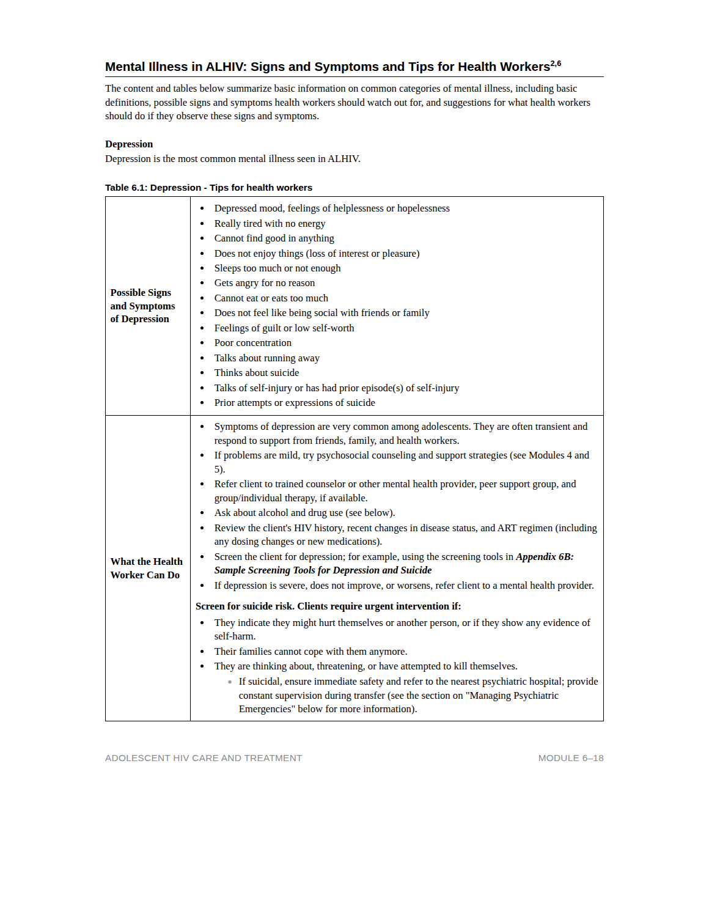Mental Illness in ALHIV: Signs and Symptoms and Tips for Health Workers2,6
The content and tables below summarize basic information on common categories of mental illness, including basic definitions, possible signs and symptoms health workers should watch out for, and suggestions for what health workers should do if they observe these signs and symptoms.
Depression
Depression is the most common mental illness seen in ALHIV.
Table 6.1: Depression - Tips for health workers
| Possible Signs and Symptoms of Depression | Depressed mood, feelings of helplessness or hopelessness Really tired with no energy Cannot find good in anything Does not enjoy things (loss of interest or pleasure) Sleeps too much or not enough Gets angry for no reason Cannot eat or eats too much Does not feel like being social with friends or family Feelings of guilt or low self-worth Poor concentration Talks about running away Thinks about suicide Talks of self-injury or has had prior episode(s) of self-injury Prior attempts or expressions of suicide |
| What the Health Worker Can Do | Symptoms of depression are very common among adolescents. They are often transient and respond to support from friends, family, and health workers. If problems are mild, try psychosocial counseling and support strategies (see Modules 4 and 5). Refer client to trained counselor or other mental health provider, peer support group, and group/individual therapy, if available. Ask about alcohol and drug use (see below). Review the client's HIV history, recent changes in disease status, and ART regimen (including any dosing changes or new medications). Screen the client for depression; for example, using the screening tools in Appendix 6B: Sample Screening Tools for Depression and Suicide If depression is severe, does not improve, or worsens, refer client to a mental health provider. Screen for suicide risk. Clients require urgent intervention if: They indicate they might hurt themselves or another person, or if they show any evidence of self-harm. Their families cannot cope with them anymore. They are thinking about, threatening, or have attempted to kill themselves. If suicidal, ensure immediate safety and refer to the nearest psychiatric hospital; provide constant supervision during transfer (see the section on "Managing Psychiatric Emergencies" below for more information). |
ADOLESCENT HIV CARE AND TREATMENT MODULE 6–18